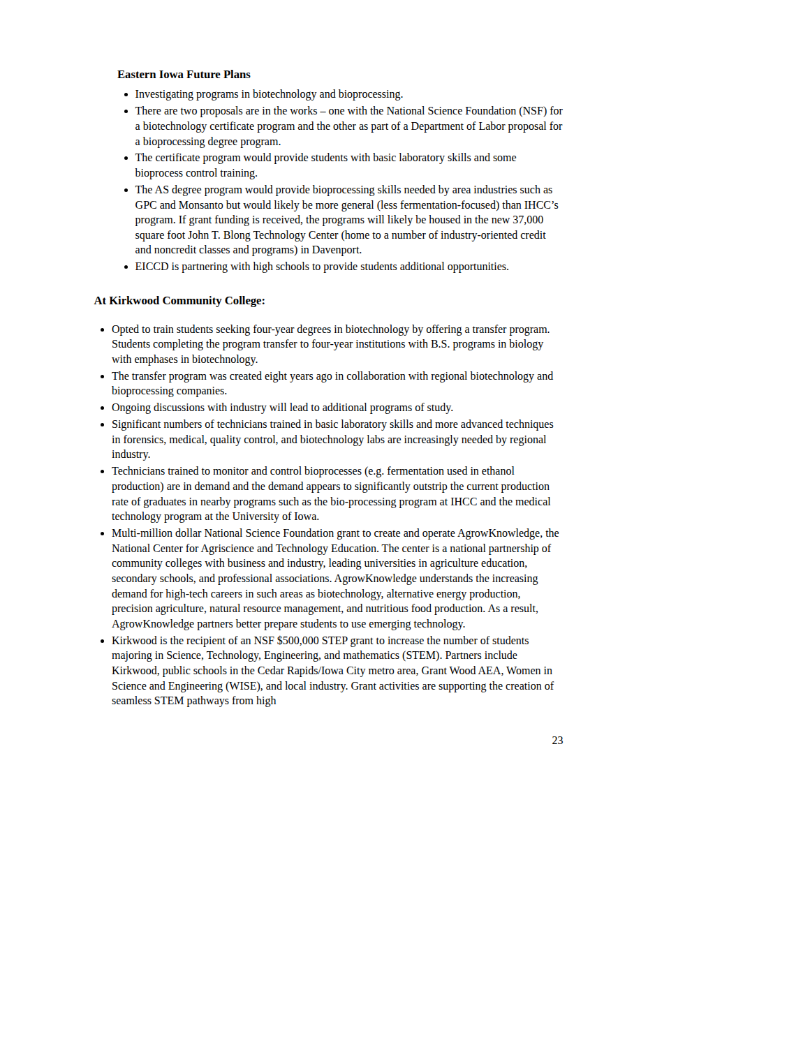Eastern Iowa Future Plans
Investigating programs in biotechnology and bioprocessing.
There are two proposals are in the works – one with the National Science Foundation (NSF) for a biotechnology certificate program and the other as part of a Department of Labor proposal for a bioprocessing degree program.
The certificate program would provide students with basic laboratory skills and some bioprocess control training.
The AS degree program would provide bioprocessing skills needed by area industries such as GPC and Monsanto but would likely be more general (less fermentation-focused) than IHCC’s program. If grant funding is received, the programs will likely be housed in the new 37,000 square foot John T. Blong Technology Center (home to a number of industry-oriented credit and noncredit classes and programs) in Davenport.
EICCD is partnering with high schools to provide students additional opportunities.
At Kirkwood Community College:
Opted to train students seeking four-year degrees in biotechnology by offering a transfer program. Students completing the program transfer to four-year institutions with B.S. programs in biology with emphases in biotechnology.
The transfer program was created eight years ago in collaboration with regional biotechnology and bioprocessing companies.
Ongoing discussions with industry will lead to additional programs of study.
Significant numbers of technicians trained in basic laboratory skills and more advanced techniques in forensics, medical, quality control, and biotechnology labs are increasingly needed by regional industry.
Technicians trained to monitor and control bioprocesses (e.g. fermentation used in ethanol production) are in demand and the demand appears to significantly outstrip the current production rate of graduates in nearby programs such as the bio-processing program at IHCC and the medical technology program at the University of Iowa.
Multi-million dollar National Science Foundation grant to create and operate AgrowKnowledge, the National Center for Agriscience and Technology Education. The center is a national partnership of community colleges with business and industry, leading universities in agriculture education, secondary schools, and professional associations. AgrowKnowledge understands the increasing demand for high-tech careers in such areas as biotechnology, alternative energy production, precision agriculture, natural resource management, and nutritious food production. As a result, AgrowKnowledge partners better prepare students to use emerging technology.
Kirkwood is the recipient of an NSF $500,000 STEP grant to increase the number of students majoring in Science, Technology, Engineering, and mathematics (STEM). Partners include Kirkwood, public schools in the Cedar Rapids/Iowa City metro area, Grant Wood AEA, Women in Science and Engineering (WISE), and local industry. Grant activities are supporting the creation of seamless STEM pathways from high
23